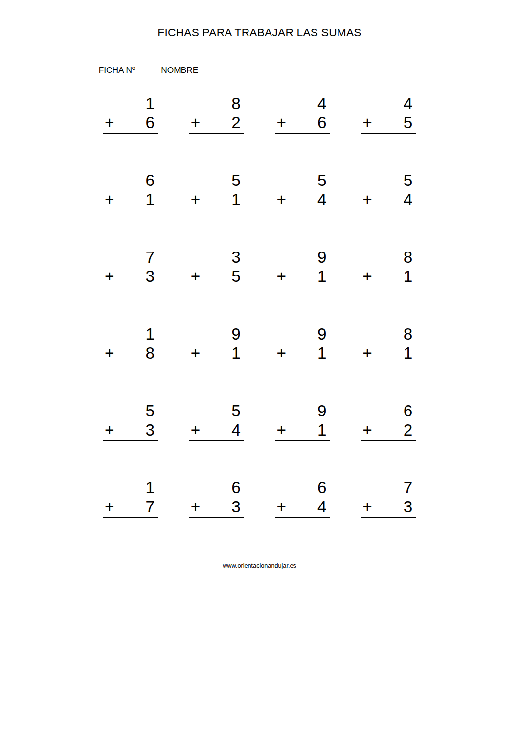FICHAS PARA TRABAJAR LAS SUMAS
FICHA Nº NOMBRE
| 1 + 6 | 8 + 2 | 4 + 6 | 4 + 5 |
| 6 + 1 | 5 + 1 | 5 + 4 | 5 + 4 |
| 7 + 3 | 3 + 5 | 9 + 1 | 8 + 1 |
| 1 + 8 | 9 + 1 | 9 + 1 | 8 + 1 |
| 5 + 3 | 5 + 4 | 9 + 1 | 6 + 2 |
| 1 + 7 | 6 + 3 | 6 + 4 | 7 + 3 |
www.orientacionandujar.es